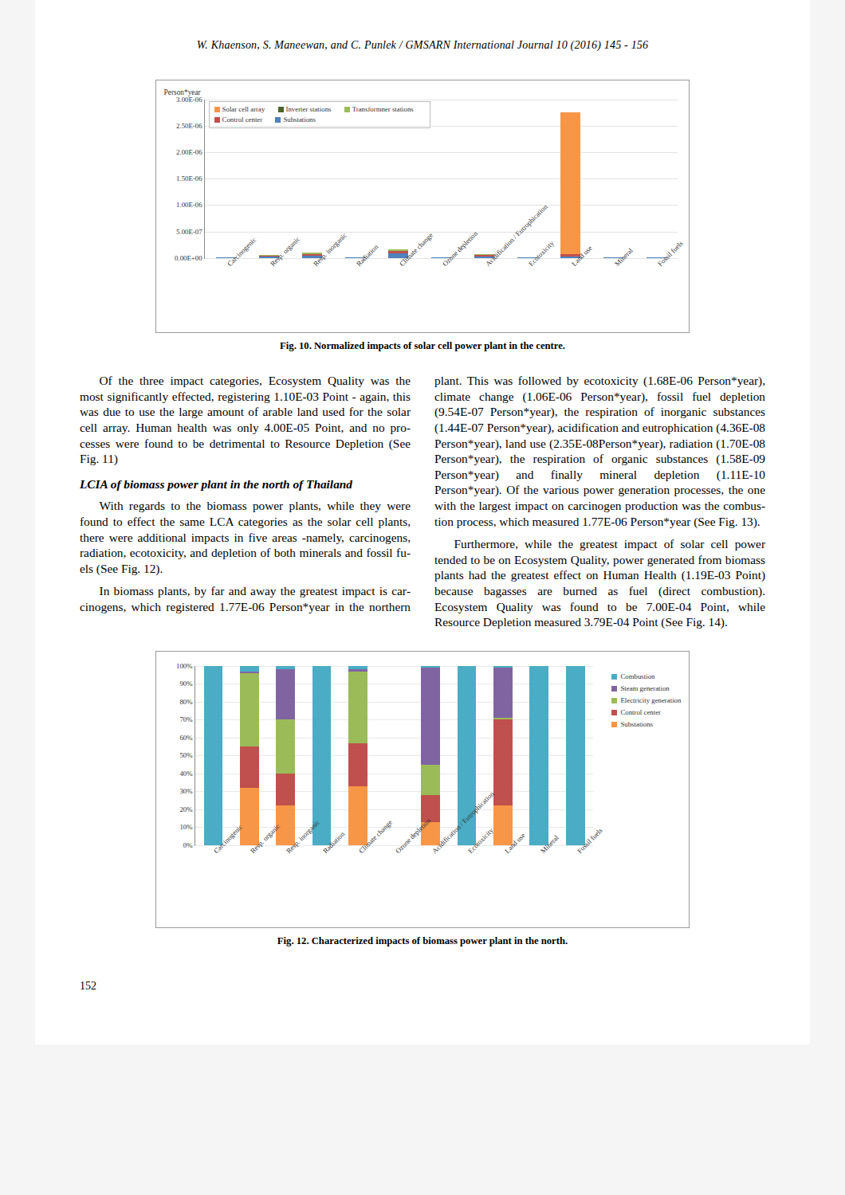W. Khaenson, S. Maneewan, and C. Punlek / GMSARN International Journal 10 (2016) 145 - 156
Person*year
Solar cell array Inverter stations Transformner stations
Control center Substations
3.00E-06
2.50E-06
2.00E-06
1.50E-06
1.00E-06
5.00E-07
0.00E+00
Carcinogenic
Resp. organic
Resp. inorganic
Radiation
Climate change
Ozone depletion
Acidification / Eutrophication
Ecotoxicity
Land use
Mineral
Fossil fuels
Fig. 10. Normalized impacts of solar cell power plant in the centre.
Of the three impact categories, Ecosystem Quality was the most significantly effected, registering 1.10E-03 Point - again, this was due to use the large amount of arable land used for the solar cell array. Human health was only 4.00E-05 Point, and no processes were found to be detrimental to Resource Depletion (See Fig. 11)
LCIA of biomass power plant in the north of Thailand
With regards to the biomass power plants, while they were found to effect the same LCA categories as the solar cell plants, there were additional impacts in five areas -namely, carcinogens, radiation, ecotoxicity, and depletion of both minerals and fossil fuels (See Fig. 12).
In biomass plants, by far and away the greatest impact is carcinogens, which registered 1.77E-06 Person*year in the northern plant. This was followed by ecotoxicity (1.68E-06 Person*year), climate change (1.06E-06 Person*year), fossil fuel depletion (9.54E-07 Person*year), the respiration of inorganic substances (1.44E-07 Person*year), acidification and eutrophication (4.36E-08 Person*year), land use (2.35E-08Person*year), radiation (1.70E-08 Person*year), the respiration of organic substances (1.58E-09 Person*year) and finally mineral depletion (1.11E-10 Person*year). Of the various power generation processes, the one with the largest impact on carcinogen production was the combustion process, which measured 1.77E-06 Person*year (See Fig. 13).
Furthermore, while the greatest impact of solar cell power tended to be on Ecosystem Quality, power generated from biomass plants had the greatest effect on Human Health (1.19E-03 Point) because bagasses are burned as fuel (direct combustion). Ecosystem Quality was found to be 7.00E-04 Point, while Resource Depletion measured 3.79E-04 Point (See Fig. 14).
100%
90%
80%
70%
60%
50%
40%
30%
20%
10%
0%
Combustion
Steam generation
Electricity generation
Control center
Substations
Carcinogenic
Resp. organic
Resp. inorganic
Radiation
Climate change
Ozone depletion
Acidification / Eutrophication
Ecotoxicity
Land use
Mineral
Fossil fuels
Fig. 12. Characterized impacts of biomass power plant in the north.
152